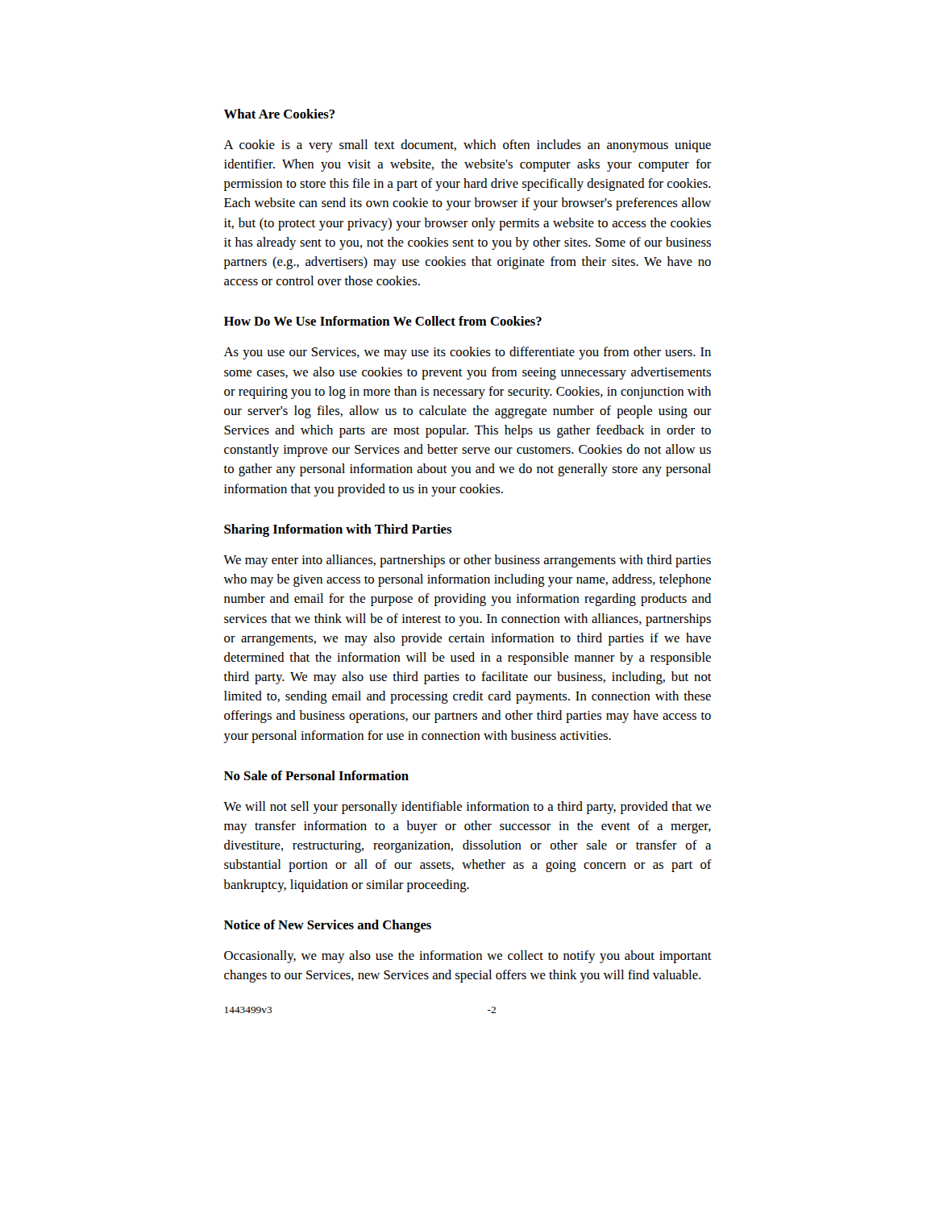What Are Cookies?
A cookie is a very small text document, which often includes an anonymous unique identifier. When you visit a website, the website's computer asks your computer for permission to store this file in a part of your hard drive specifically designated for cookies. Each website can send its own cookie to your browser if your browser's preferences allow it, but (to protect your privacy) your browser only permits a website to access the cookies it has already sent to you, not the cookies sent to you by other sites. Some of our business partners (e.g., advertisers) may use cookies that originate from their sites. We have no access or control over those cookies.
How Do We Use Information We Collect from Cookies?
As you use our Services, we may use its cookies to differentiate you from other users. In some cases, we also use cookies to prevent you from seeing unnecessary advertisements or requiring you to log in more than is necessary for security. Cookies, in conjunction with our server's log files, allow us to calculate the aggregate number of people using our Services and which parts are most popular. This helps us gather feedback in order to constantly improve our Services and better serve our customers. Cookies do not allow us to gather any personal information about you and we do not generally store any personal information that you provided to us in your cookies.
Sharing Information with Third Parties
We may enter into alliances, partnerships or other business arrangements with third parties who may be given access to personal information including your name, address, telephone number and email for the purpose of providing you information regarding products and services that we think will be of interest to you. In connection with alliances, partnerships or arrangements, we may also provide certain information to third parties if we have determined that the information will be used in a responsible manner by a responsible third party. We may also use third parties to facilitate our business, including, but not limited to, sending email and processing credit card payments. In connection with these offerings and business operations, our partners and other third parties may have access to your personal information for use in connection with business activities.
No Sale of Personal Information
We will not sell your personally identifiable information to a third party, provided that we may transfer information to a buyer or other successor in the event of a merger, divestiture, restructuring, reorganization, dissolution or other sale or transfer of a substantial portion or all of our assets, whether as a going concern or as part of bankruptcy, liquidation or similar proceeding.
Notice of New Services and Changes
Occasionally, we may also use the information we collect to notify you about important changes to our Services, new Services and special offers we think you will find valuable.
1443499v3
-2